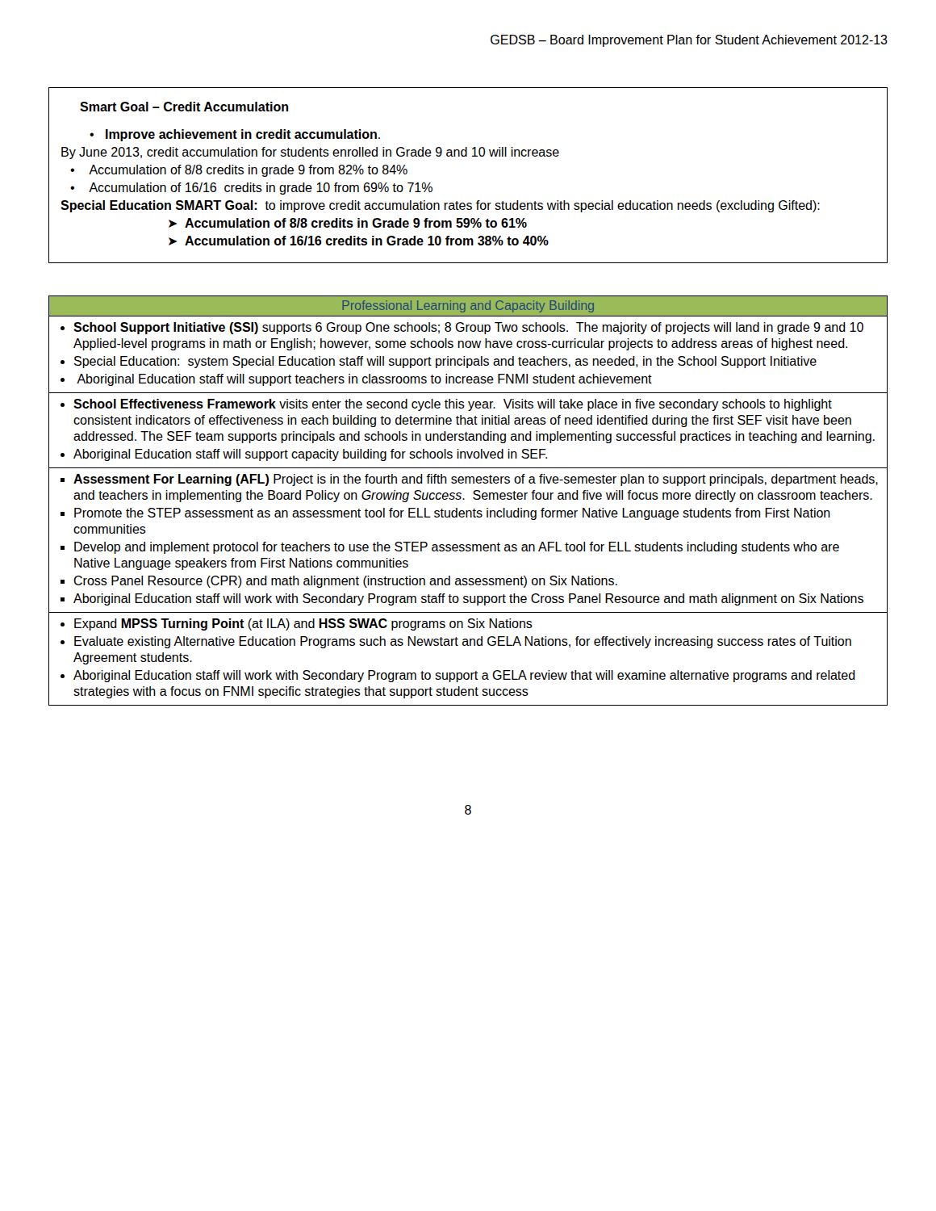GEDSB – Board Improvement Plan for Student Achievement 2012-13
Smart Goal – Credit Accumulation
• Improve achievement in credit accumulation.
By June 2013, credit accumulation for students enrolled in Grade 9 and 10 will increase
• Accumulation of 8/8 credits in grade 9 from 82% to 84%
• Accumulation of 16/16 credits in grade 10 from 69% to 71%
Special Education SMART Goal: to improve credit accumulation rates for students with special education needs (excluding Gifted):
➤ Accumulation of 8/8 credits in Grade 9 from 59% to 61%
➤ Accumulation of 16/16 credits in Grade 10 from 38% to 40%
| Professional Learning and Capacity Building |
| --- |
| School Support Initiative (SSI) supports 6 Group One schools; 8 Group Two schools. The majority of projects will land in grade 9 and 10 Applied-level programs in math or English; however, some schools now have cross-curricular projects to address areas of highest need. Special Education: system Special Education staff will support principals and teachers, as needed, in the School Support Initiative Aboriginal Education staff will support teachers in classrooms to increase FNMI student achievement |
| School Effectiveness Framework visits enter the second cycle this year. Visits will take place in five secondary schools to highlight consistent indicators of effectiveness in each building to determine that initial areas of need identified during the first SEF visit have been addressed. The SEF team supports principals and schools in understanding and implementing successful practices in teaching and learning. Aboriginal Education staff will support capacity building for schools involved in SEF. |
| Assessment For Learning (AFL) Project is in the fourth and fifth semesters of a five-semester plan to support principals, department heads, and teachers in implementing the Board Policy on Growing Success . Semester four and five will focus more directly on classroom teachers. Promote the STEP assessment as an assessment tool for ELL students including former Native Language students from First Nation communities Develop and implement protocol for teachers to use the STEP assessment as an AFL tool for ELL students including students who are Native Language speakers from First Nations communities Cross Panel Resource (CPR) and math alignment (instruction and assessment) on Six Nations. Aboriginal Education staff will work with Secondary Program staff to support the Cross Panel Resource and math alignment on Six Nations |
| Expand MPSS Turning Point (at ILA) and HSS SWAC programs on Six Nations Evaluate existing Alternative Education Programs such as Newstart and GELA Nations, for effectively increasing success rates of Tuition Agreement students. Aboriginal Education staff will work with Secondary Program to support a GELA review that will examine alternative programs and related strategies with a focus on FNMI specific strategies that support student success |
8